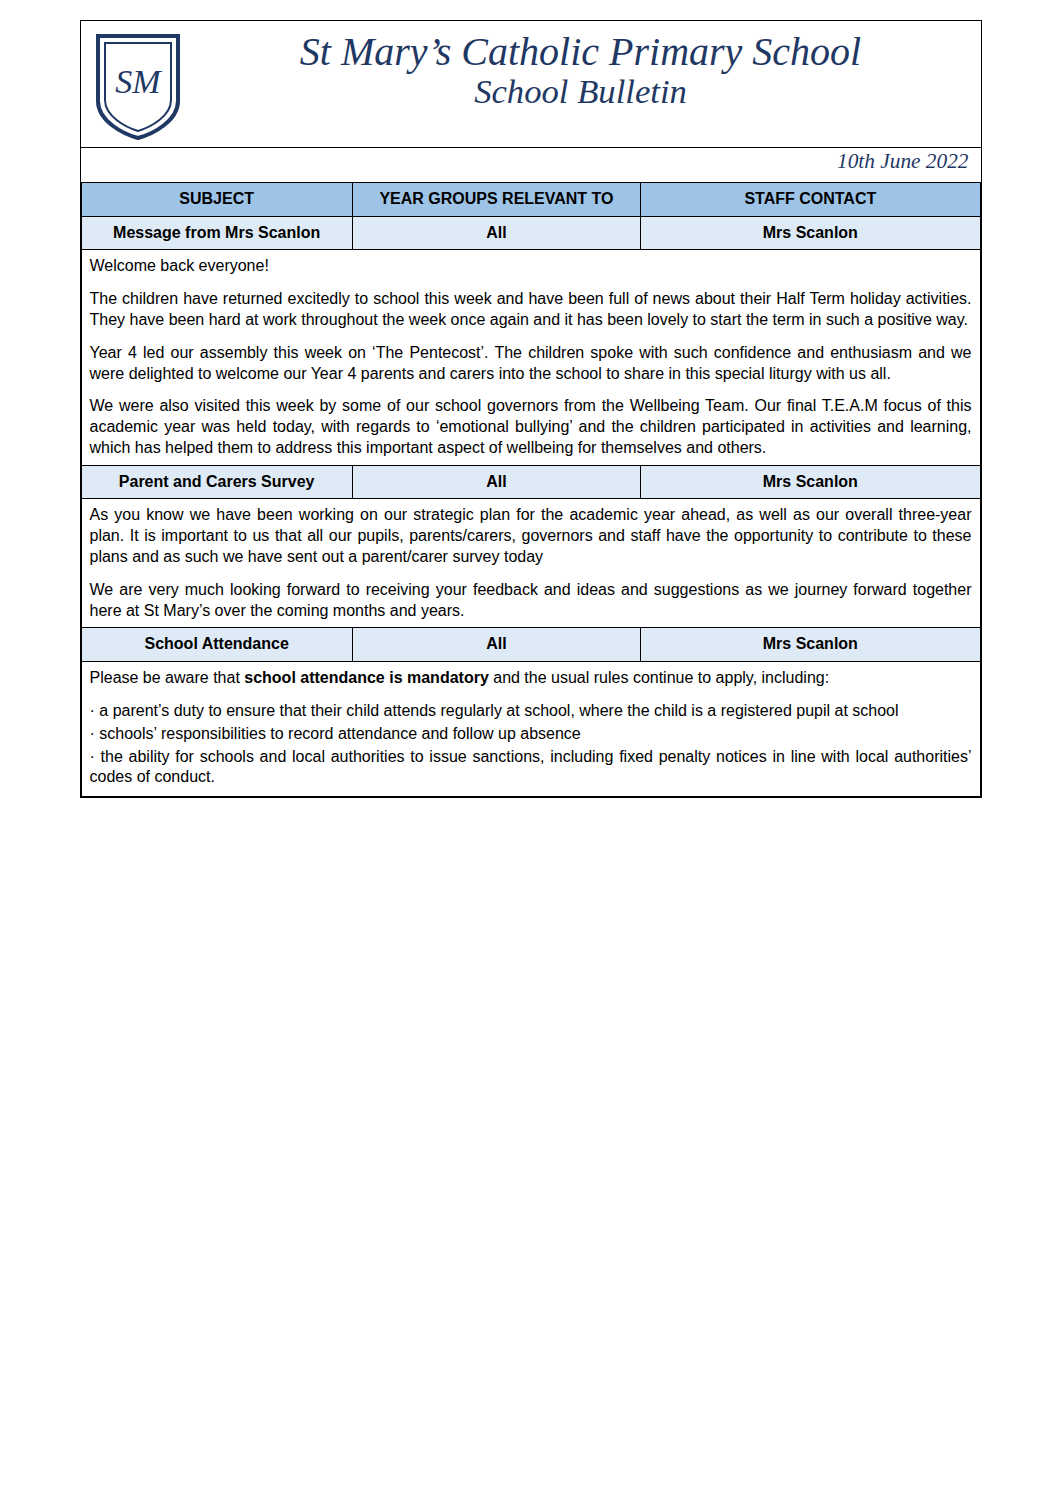SM
St Mary’s Catholic Primary School
School Bulletin
10th June 2022
| SUBJECT | YEAR GROUPS RELEVANT TO | STAFF CONTACT |
| --- | --- | --- |
| Message from Mrs Scanlon | All | Mrs Scanlon |
| Welcome back everyone! The children have returned excitedly to school this week and have been full of news about their Half Term holiday activities. They have been hard at work throughout the week once again and it has been lovely to start the term in such a positive way. Year 4 led our assembly this week on ‘The Pentecost’. The children spoke with such confidence and enthusiasm and we were delighted to welcome our Year 4 parents and carers into the school to share in this special liturgy with us all. We were also visited this week by some of our school governors from the Wellbeing Team. Our final T.E.A.M focus of this academic year was held today, with regards to ‘emotional bullying’ and the children participated in activities and learning, which has helped them to address this important aspect of wellbeing for themselves and others. |
| Parent and Carers Survey | All | Mrs Scanlon |
| As you know we have been working on our strategic plan for the academic year ahead, as well as our overall three-year plan. It is important to us that all our pupils, parents/carers, governors and staff have the opportunity to contribute to these plans and as such we have sent out a parent/carer survey today We are very much looking forward to receiving your feedback and ideas and suggestions as we journey forward together here at St Mary’s over the coming months and years. |
| School Attendance | All | Mrs Scanlon |
| Please be aware that school attendance is mandatory and the usual rules continue to apply, including: a parent’s duty to ensure that their child attends regularly at school, where the child is a registered pupil at school schools’ responsibilities to record attendance and follow up absence the ability for schools and local authorities to issue sanctions, including fixed penalty notices in line with local authorities’ codes of conduct. |